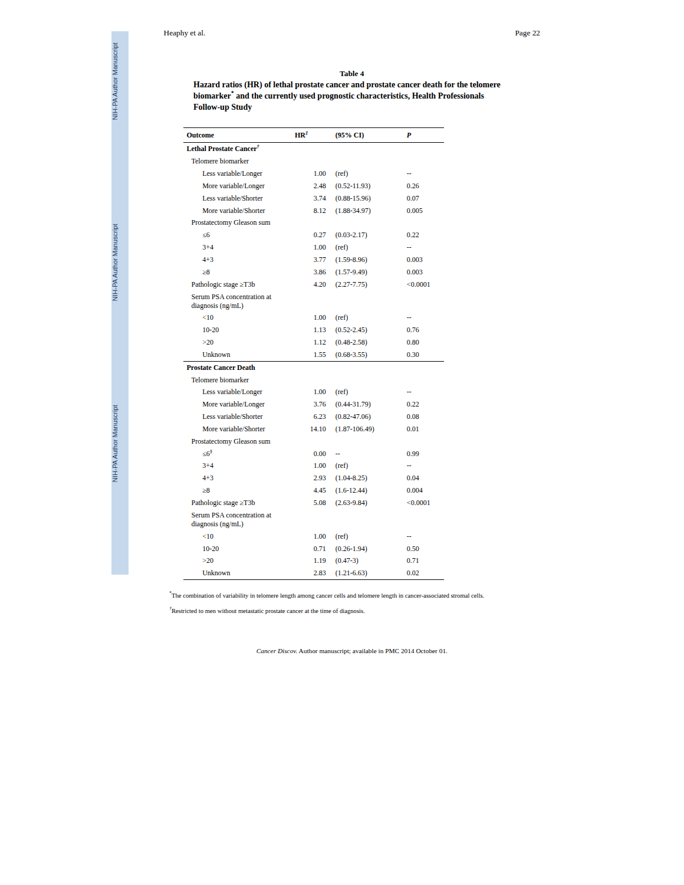NIH-PA Author Manuscript
NIH-PA Author Manuscript
NIH-PA Author Manuscript
Heaphy et al. Page 22
Table 4
Hazard ratios (HR) of lethal prostate cancer and prostate cancer death for the telomere biomarker* and the currently used prognostic characteristics, Health Professionals Follow-up Study
| Outcome | HR ‡ | (95% CI) | P |
| --- | --- | --- | --- |
| Lethal Prostate Cancer † |
| Telomere biomarker | | | |
| Less variable/Longer | 1.00 | (ref) | -- |
| More variable/Longer | 2.48 | (0.52-11.93) | 0.26 |
| Less variable/Shorter | 3.74 | (0.88-15.96) | 0.07 |
| More variable/Shorter | 8.12 | (1.88-34.97) | 0.005 |
| Prostatectomy Gleason sum | | | |
| ≤6 | 0.27 | (0.03-2.17) | 0.22 |
| 3+4 | 1.00 | (ref) | -- |
| 4+3 | 3.77 | (1.59-8.96) | 0.003 |
| ≥8 | 3.86 | (1.57-9.49) | 0.003 |
| Pathologic stage ≥T3b | 4.20 | (2.27-7.75) | <0.0001 |
| Serum PSA concentration at diagnosis (ng/mL) | | | |
| <10 | 1.00 | (ref) | -- |
| 10-20 | 1.13 | (0.52-2.45) | 0.76 |
| >20 | 1.12 | (0.48-2.58) | 0.80 |
| Unknown | 1.55 | (0.68-3.55) | 0.30 |
| Prostate Cancer Death |
| Telomere biomarker | | | |
| Less variable/Longer | 1.00 | (ref) | -- |
| More variable/Longer | 3.76 | (0.44-31.79) | 0.22 |
| Less variable/Shorter | 6.23 | (0.82-47.06) | 0.08 |
| More variable/Shorter | 14.10 | (1.87-106.49) | 0.01 |
| Prostatectomy Gleason sum | | | |
| ≤6 § | 0.00 | -- | 0.99 |
| 3+4 | 1.00 | (ref) | -- |
| 4+3 | 2.93 | (1.04-8.25) | 0.04 |
| ≥8 | 4.45 | (1.6-12.44) | 0.004 |
| Pathologic stage ≥T3b | 5.08 | (2.63-9.84) | <0.0001 |
| Serum PSA concentration at diagnosis (ng/mL) | | | |
| <10 | 1.00 | (ref) | -- |
| 10-20 | 0.71 | (0.26-1.94) | 0.50 |
| >20 | 1.19 | (0.47-3) | 0.71 |
| Unknown | 2.83 | (1.21-6.63) | 0.02 |
*The combination of variability in telomere length among cancer cells and telomere length in cancer-associated stromal cells.
†Restricted to men without metastatic prostate cancer at the time of diagnosis.
Cancer Discov. Author manuscript; available in PMC 2014 October 01.